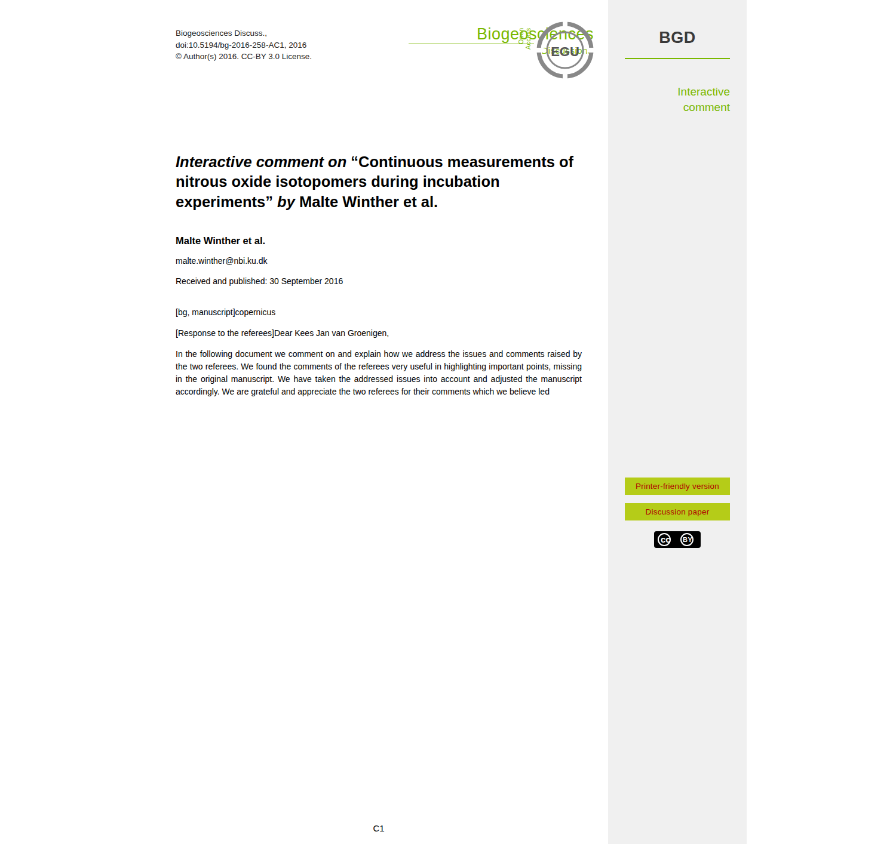BGD
Interactive
comment
Printer-friendly version Discussion paper cc BY
Biogeosciences Discuss.,
doi:10.5194/bg-2016-258-AC1, 2016
© Author(s) 2016. CC-BY 3.0 License.
Open Access
Biogeosciences
Discussions
EGU
Interactive comment on “Continuous measurements of nitrous oxide isotopomers during incubation experiments” by Malte Winther et al.
Malte Winther et al.
malte.winther@nbi.ku.dk
Received and published: 30 September 2016
[bg, manuscript]copernicus
[Response to the referees]Dear Kees Jan van Groenigen,
In the following document we comment on and explain how we address the issues and comments raised by the two referees. We found the comments of the referees very useful in highlighting important points, missing in the original manuscript. We have taken the addressed issues into account and adjusted the manuscript accordingly. We are grateful and appreciate the two referees for their comments which we believe led
C1